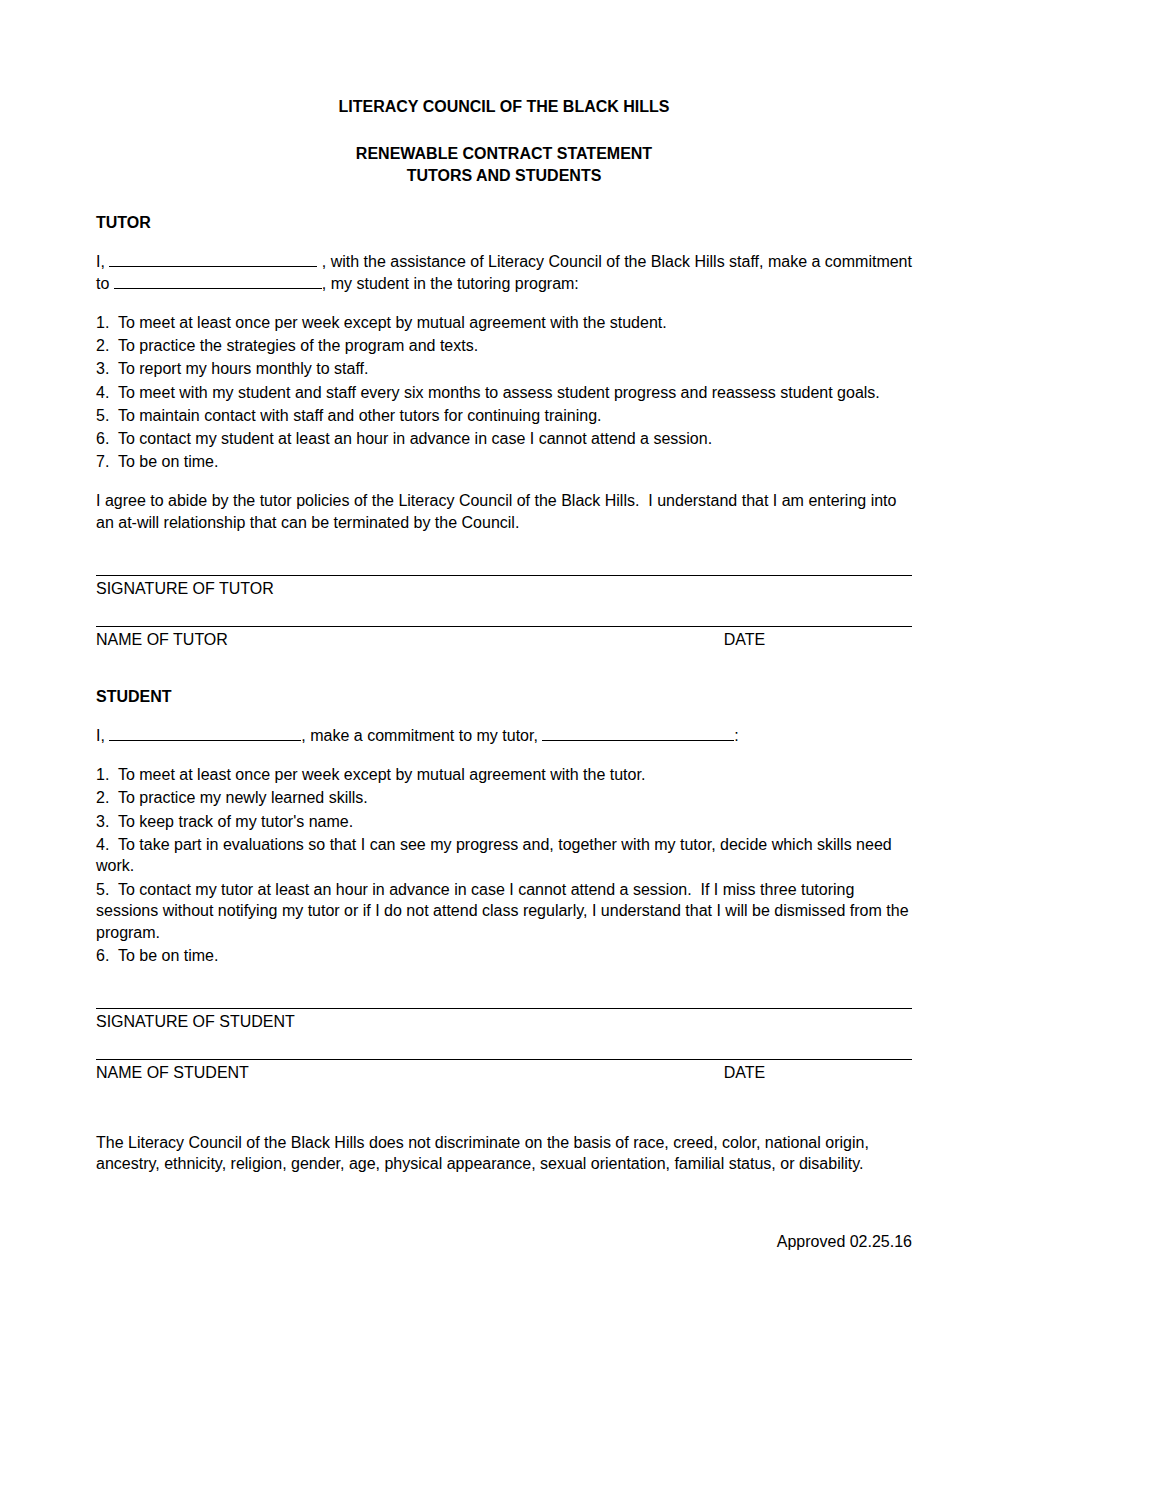LITERACY COUNCIL OF THE BLACK HILLS
RENEWABLE CONTRACT STATEMENT
TUTORS AND STUDENTS
TUTOR
I, , with the assistance of Literacy Council of the Black Hills staff, make a commitment to , my student in the tutoring program:
1. To meet at least once per week except by mutual agreement with the student.
2. To practice the strategies of the program and texts.
3. To report my hours monthly to staff.
4. To meet with my student and staff every six months to assess student progress and reassess student goals.
5. To maintain contact with staff and other tutors for continuing training.
6. To contact my student at least an hour in advance in case I cannot attend a session.
7. To be on time.
I agree to abide by the tutor policies of the Literacy Council of the Black Hills. I understand that I am entering into an at-will relationship that can be terminated by the Council.
SIGNATURE OF TUTOR
NAME OF TUTOR DATE
STUDENT
I, , make a commitment to my tutor, :
1. To meet at least once per week except by mutual agreement with the tutor.
2. To practice my newly learned skills.
3. To keep track of my tutor's name.
4. To take part in evaluations so that I can see my progress and, together with my tutor, decide which skills need work.
5. To contact my tutor at least an hour in advance in case I cannot attend a session. If I miss three tutoring sessions without notifying my tutor or if I do not attend class regularly, I understand that I will be dismissed from the program.
6. To be on time.
SIGNATURE OF STUDENT
NAME OF STUDENT DATE
The Literacy Council of the Black Hills does not discriminate on the basis of race, creed, color, national origin, ancestry, ethnicity, religion, gender, age, physical appearance, sexual orientation, familial status, or disability.
Approved 02.25.16